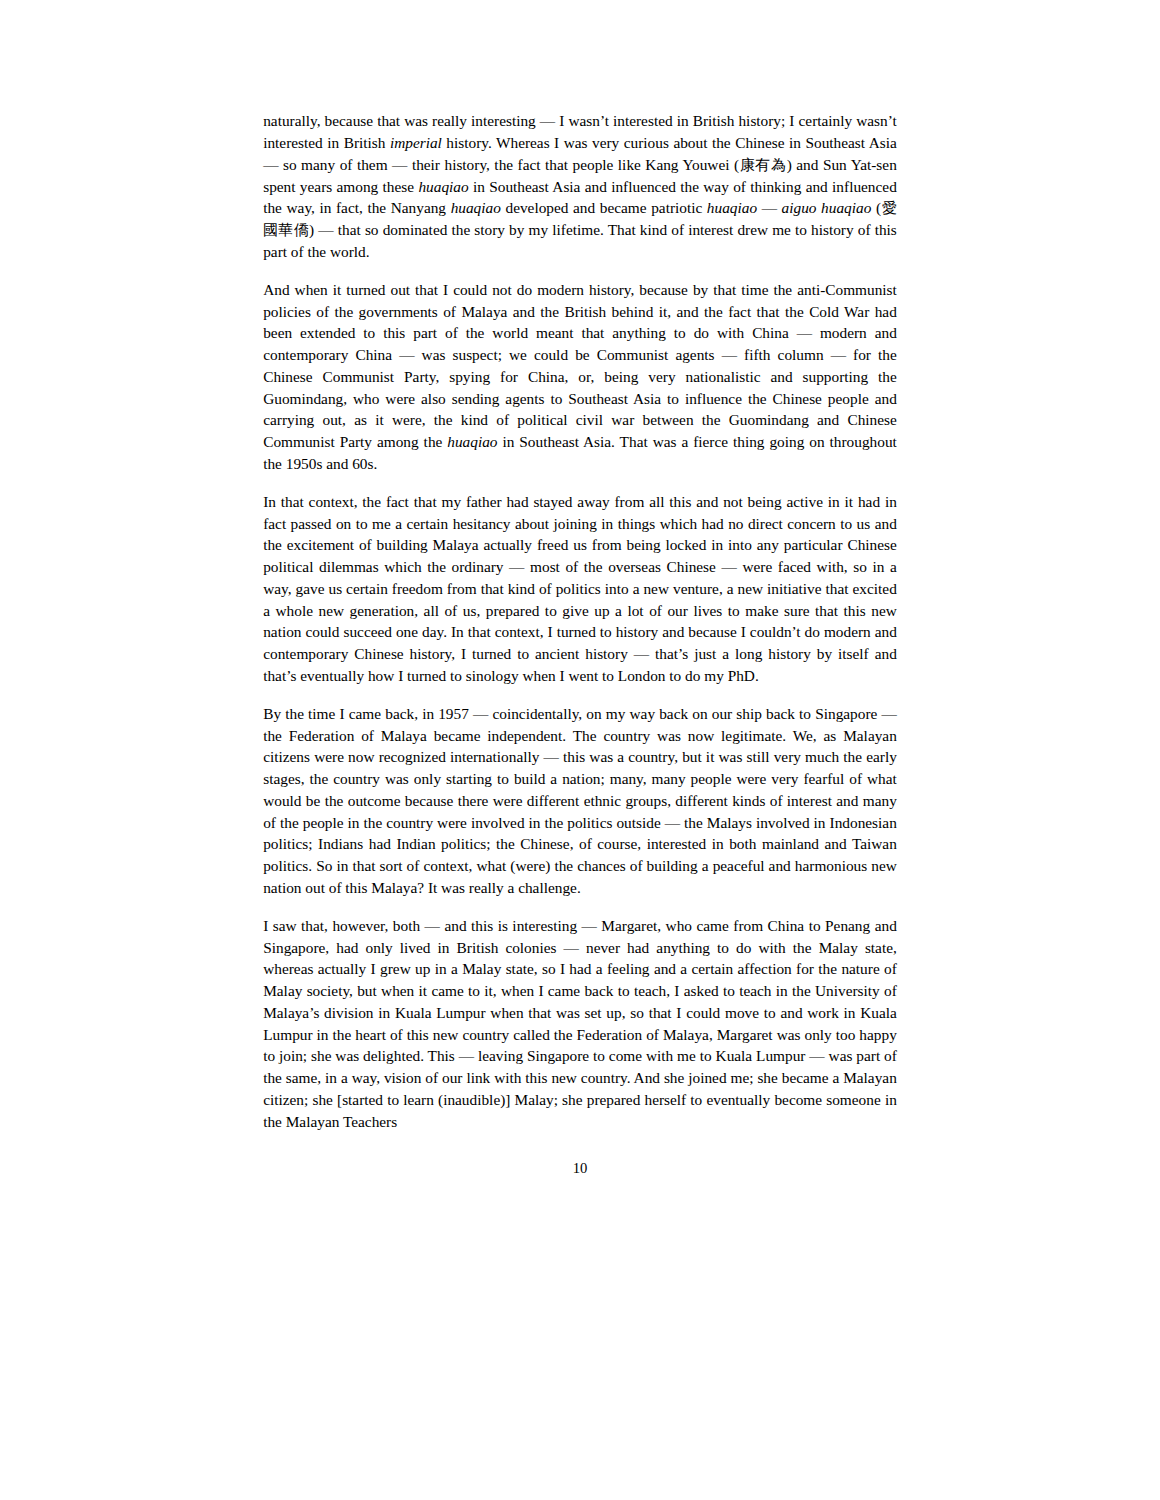naturally, because that was really interesting — I wasn’t interested in British history; I certainly wasn’t interested in British imperial history. Whereas I was very curious about the Chinese in Southeast Asia — so many of them — their history, the fact that people like Kang Youwei (康有為) and Sun Yat-sen spent years among these huaqiao in Southeast Asia and influenced the way of thinking and influenced the way, in fact, the Nanyang huaqiao developed and became patriotic huaqiao — aiguo huaqiao (愛國華僑) — that so dominated the story by my lifetime. That kind of interest drew me to history of this part of the world.
And when it turned out that I could not do modern history, because by that time the anti-Communist policies of the governments of Malaya and the British behind it, and the fact that the Cold War had been extended to this part of the world meant that anything to do with China — modern and contemporary China — was suspect; we could be Communist agents — fifth column — for the Chinese Communist Party, spying for China, or, being very nationalistic and supporting the Guomindang, who were also sending agents to Southeast Asia to influence the Chinese people and carrying out, as it were, the kind of political civil war between the Guomindang and Chinese Communist Party among the huaqiao in Southeast Asia. That was a fierce thing going on throughout the 1950s and 60s.
In that context, the fact that my father had stayed away from all this and not being active in it had in fact passed on to me a certain hesitancy about joining in things which had no direct concern to us and the excitement of building Malaya actually freed us from being locked in into any particular Chinese political dilemmas which the ordinary — most of the overseas Chinese — were faced with, so in a way, gave us certain freedom from that kind of politics into a new venture, a new initiative that excited a whole new generation, all of us, prepared to give up a lot of our lives to make sure that this new nation could succeed one day. In that context, I turned to history and because I couldn’t do modern and contemporary Chinese history, I turned to ancient history — that’s just a long history by itself and that’s eventually how I turned to sinology when I went to London to do my PhD.
By the time I came back, in 1957 — coincidentally, on my way back on our ship back to Singapore — the Federation of Malaya became independent. The country was now legitimate. We, as Malayan citizens were now recognized internationally — this was a country, but it was still very much the early stages, the country was only starting to build a nation; many, many people were very fearful of what would be the outcome because there were different ethnic groups, different kinds of interest and many of the people in the country were involved in the politics outside — the Malays involved in Indonesian politics; Indians had Indian politics; the Chinese, of course, interested in both mainland and Taiwan politics. So in that sort of context, what (were) the chances of building a peaceful and harmonious new nation out of this Malaya? It was really a challenge.
I saw that, however, both — and this is interesting — Margaret, who came from China to Penang and Singapore, had only lived in British colonies — never had anything to do with the Malay state, whereas actually I grew up in a Malay state, so I had a feeling and a certain affection for the nature of Malay society, but when it came to it, when I came back to teach, I asked to teach in the University of Malaya’s division in Kuala Lumpur when that was set up, so that I could move to and work in Kuala Lumpur in the heart of this new country called the Federation of Malaya, Margaret was only too happy to join; she was delighted. This — leaving Singapore to come with me to Kuala Lumpur — was part of the same, in a way, vision of our link with this new country. And she joined me; she became a Malayan citizen; she [started to learn (inaudible)] Malay; she prepared herself to eventually become someone in the Malayan Teachers
10